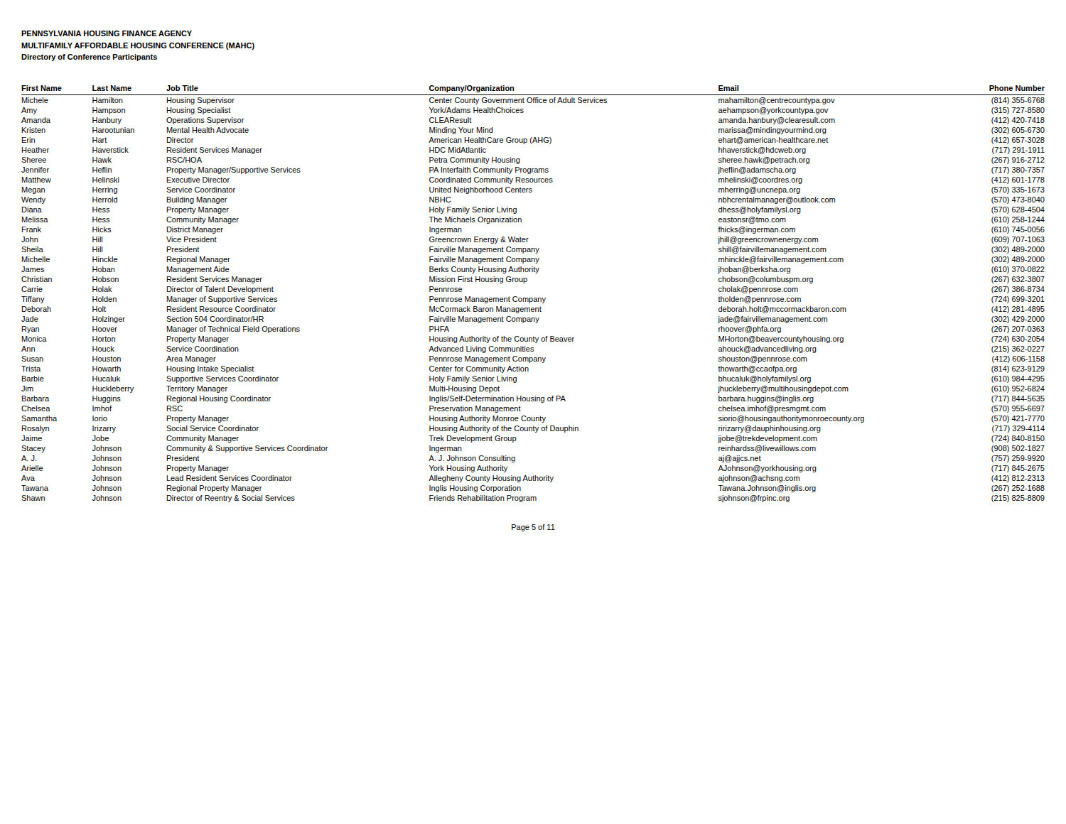PENNSYLVANIA HOUSING FINANCE AGENCY
MULTIFAMILY AFFORDABLE HOUSING CONFERENCE (MAHC)
Directory of Conference Participants
| First Name | Last Name | Job Title | Company/Organization | Email | Phone Number |
| --- | --- | --- | --- | --- | --- |
| Michele | Hamilton | Housing Supervisor | Center County Government Office of Adult Services | mahamilton@centrecountypa.gov | (814) 355-6768 |
| Amy | Hampson | Housing Specialist | York/Adams HealthChoices | aehampson@yorkcountypa.gov | (315) 727-8580 |
| Amanda | Hanbury | Operations Supervisor | CLEAResult | amanda.hanbury@clearesult.com | (412) 420-7418 |
| Kristen | Harootunian | Mental Health Advocate | Minding Your Mind | marissa@mindingyourmind.org | (302) 605-6730 |
| Erin | Hart | Director | American HealthCare Group (AHG) | ehart@american-healthcare.net | (412) 657-3028 |
| Heather | Haverstick | Resident Services Manager | HDC MidAtlantic | hhaverstick@hdcweb.org | (717) 291-1911 |
| Sheree | Hawk | RSC/HOA | Petra Community Housing | sheree.hawk@petrach.org | (267) 916-2712 |
| Jennifer | Heflin | Property Manager/Supportive Services | PA Interfaith Community Programs | jheflin@adamscha.org | (717) 380-7357 |
| Matthew | Helinski | Executive Director | Coordinated Community Resources | mhelinski@coordres.org | (412) 601-1778 |
| Megan | Herring | Service Coordinator | United Neighborhood Centers | mherring@uncnepa.org | (570) 335-1673 |
| Wendy | Herrold | Building Manager | NBHC | nbhcrentalmanager@outlook.com | (570) 473-8040 |
| Diana | Hess | Property Manager | Holy Family Senior Living | dhess@holyfamilysl.org | (570) 628-4504 |
| Melissa | Hess | Community Manager | The Michaels Organization | eastonsr@tmo.com | (610) 258-1244 |
| Frank | Hicks | District Manager | Ingerman | fhicks@ingerman.com | (610) 745-0056 |
| John | Hill | Vice President | Greencrown Energy & Water | jhill@greencrownenergy.com | (609) 707-1063 |
| Sheila | Hill | President | Fairville Management Company | shill@fairvillemanagement.com | (302) 489-2000 |
| Michelle | Hinckle | Regional Manager | Fairville Management Company | mhinckle@fairvillemanagement.com | (302) 489-2000 |
| James | Hoban | Management Aide | Berks County Housing Authority | jhoban@berksha.org | (610) 370-0822 |
| Christian | Hobson | Resident Services Manager | Mission First Housing Group | chobson@columbuspm.org | (267) 632-3807 |
| Carrie | Holak | Director of Talent Development | Pennrose | cholak@pennrose.com | (267) 386-8734 |
| Tiffany | Holden | Manager of Supportive Services | Pennrose Management Company | tholden@pennrose.com | (724) 699-3201 |
| Deborah | Holt | Resident Resource Coordinator | McCormack Baron Management | deborah.holt@mccormackbaron.com | (412) 281-4895 |
| Jade | Holzinger | Section 504 Coordinator/HR | Fairville Management Company | jade@fairvillemanagement.com | (302) 429-2000 |
| Ryan | Hoover | Manager of Technical Field Operations | PHFA | rhoover@phfa.org | (267) 207-0363 |
| Monica | Horton | Property Manager | Housing Authority of the County of Beaver | MHorton@beavercountyhousing.org | (724) 630-2054 |
| Ann | Houck | Service Coordination | Advanced Living Communities | ahouck@advancedliving.org | (215) 362-0227 |
| Susan | Houston | Area Manager | Pennrose Management Company | shouston@pennrose.com | (412) 606-1158 |
| Trista | Howarth | Housing Intake Specialist | Center for Community Action | thowarth@ccaofpa.org | (814) 623-9129 |
| Barbie | Hucaluk | Supportive Services Coordinator | Holy Family Senior Living | bhucaluk@holyfamilysl.org | (610) 984-4295 |
| Jim | Huckleberry | Territory Manager | Multi-Housing Depot | jhuckleberry@multihousingdepot.com | (610) 952-6824 |
| Barbara | Huggins | Regional Housing Coordinator | Inglis/Self-Determination Housing of PA | barbara.huggins@inglis.org | (717) 844-5635 |
| Chelsea | Imhof | RSC | Preservation Management | chelsea.imhof@presmgmt.com | (570) 955-6697 |
| Samantha | Iorio | Property Manager | Housing Authority Monroe County | siorio@housingauthoritymonroecounty.org | (570) 421-7770 |
| Rosalyn | Irizarry | Social Service Coordinator | Housing Authority of the County of Dauphin | ririzarry@dauphinhousing.org | (717) 329-4114 |
| Jaime | Jobe | Community Manager | Trek Development Group | jjobe@trekdevelopment.com | (724) 840-8150 |
| Stacey | Johnson | Community & Supportive Services Coordinator | Ingerman | reinhardss@livewillows.com | (908) 502-1827 |
| A. J. | Johnson | President | A. J. Johnson Consulting | aj@ajjcs.net | (757) 259-9920 |
| Arielle | Johnson | Property Manager | York Housing Authority | AJohnson@yorkhousing.org | (717) 845-2675 |
| Ava | Johnson | Lead Resident Services Coordinator | Allegheny County Housing Authority | ajohnson@achsng.com | (412) 812-2313 |
| Tawana | Johnson | Regional Property Manager | Inglis Housing Corporation | Tawana.Johnson@inglis.org | (267) 252-1688 |
| Shawn | Johnson | Director of Reentry & Social Services | Friends Rehabilitation Program | sjohnson@frpinc.org | (215) 825-8809 |
Page 5 of 11